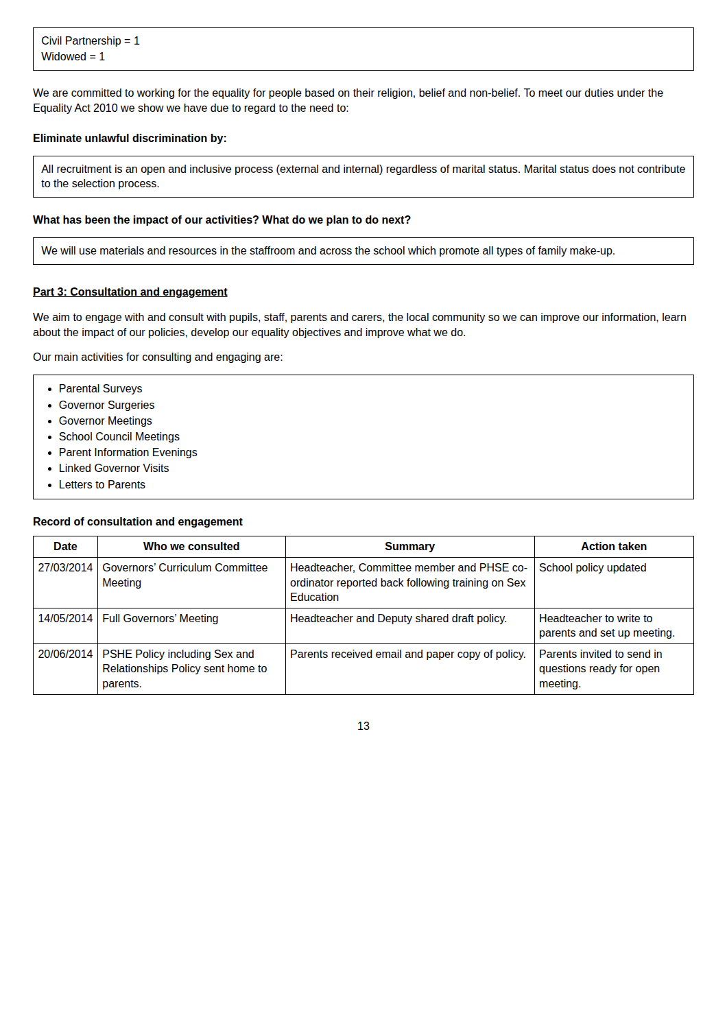Civil Partnership = 1
Widowed = 1
We are committed to working for the equality for people based on their religion, belief and non-belief. To meet our duties under the Equality Act 2010 we show we have due to regard to the need to:
Eliminate unlawful discrimination by:
All recruitment is an open and inclusive process (external and internal) regardless of marital status. Marital status does not contribute to the selection process.
What has been the impact of our activities? What do we plan to do next?
We will use materials and resources in the staffroom and across the school which promote all types of family make-up.
Part 3: Consultation and engagement
We aim to engage with and consult with pupils, staff, parents and carers, the local community so we can improve our information, learn about the impact of our policies, develop our equality objectives and improve what we do.
Our main activities for consulting and engaging are:
Parental Surveys
Governor Surgeries
Governor Meetings
School Council Meetings
Parent Information Evenings
Linked Governor Visits
Letters to Parents
Record of consultation and engagement
| Date | Who we consulted | Summary | Action taken |
| --- | --- | --- | --- |
| 27/03/2014 | Governors’ Curriculum Committee Meeting | Headteacher, Committee member and PHSE co-ordinator reported back following training on Sex Education | School policy updated |
| 14/05/2014 | Full Governors’ Meeting | Headteacher and Deputy shared draft policy. | Headteacher to write to parents and set up meeting. |
| 20/06/2014 | PSHE Policy including Sex and Relationships Policy sent home to parents. | Parents received email and paper copy of policy. | Parents invited to send in questions ready for open meeting. |
13